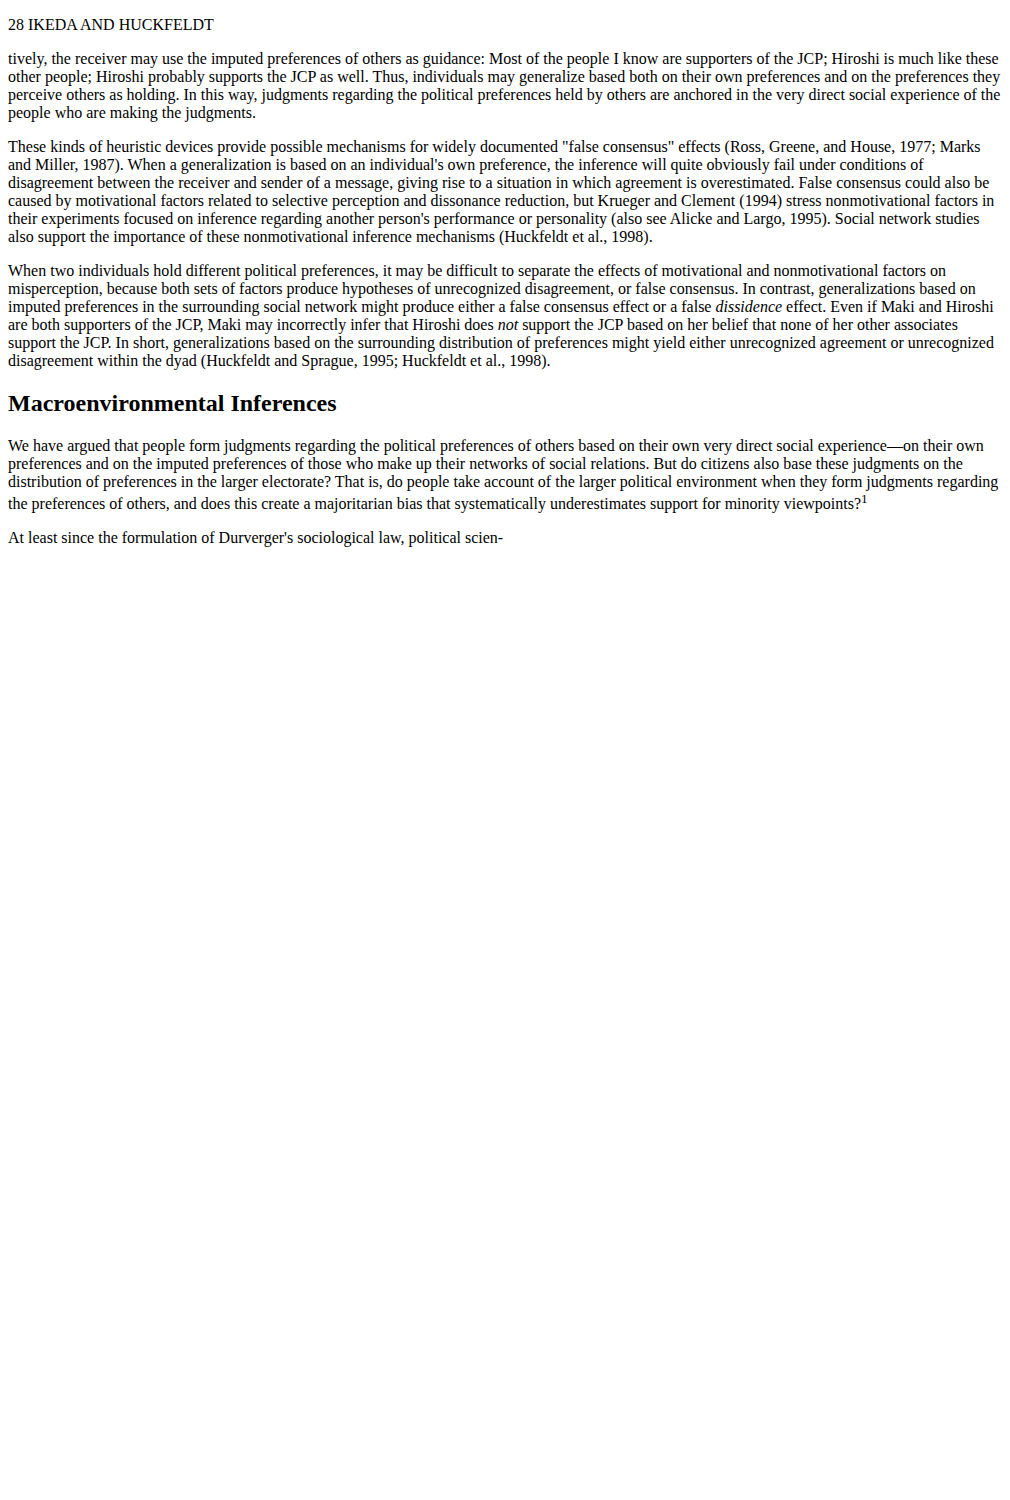28 IKEDA AND HUCKFELDT
tively, the receiver may use the imputed preferences of others as guidance: Most of the people I know are supporters of the JCP; Hiroshi is much like these other people; Hiroshi probably supports the JCP as well. Thus, individuals may generalize based both on their own preferences and on the preferences they perceive others as holding. In this way, judgments regarding the political preferences held by others are anchored in the very direct social experience of the people who are making the judgments.
These kinds of heuristic devices provide possible mechanisms for widely documented "false consensus" effects (Ross, Greene, and House, 1977; Marks and Miller, 1987). When a generalization is based on an individual's own preference, the inference will quite obviously fail under conditions of disagreement between the receiver and sender of a message, giving rise to a situation in which agreement is overestimated. False consensus could also be caused by motivational factors related to selective perception and dissonance reduction, but Krueger and Clement (1994) stress nonmotivational factors in their experiments focused on inference regarding another person's performance or personality (also see Alicke and Largo, 1995). Social network studies also support the importance of these nonmotivational inference mechanisms (Huckfeldt et al., 1998).
When two individuals hold different political preferences, it may be difficult to separate the effects of motivational and nonmotivational factors on misperception, because both sets of factors produce hypotheses of unrecognized disagreement, or false consensus. In contrast, generalizations based on imputed preferences in the surrounding social network might produce either a false consensus effect or a false dissidence effect. Even if Maki and Hiroshi are both supporters of the JCP, Maki may incorrectly infer that Hiroshi does not support the JCP based on her belief that none of her other associates support the JCP. In short, generalizations based on the surrounding distribution of preferences might yield either unrecognized agreement or unrecognized disagreement within the dyad (Huckfeldt and Sprague, 1995; Huckfeldt et al., 1998).
Macroenvironmental Inferences
We have argued that people form judgments regarding the political preferences of others based on their own very direct social experience—on their own preferences and on the imputed preferences of those who make up their networks of social relations. But do citizens also base these judgments on the distribution of preferences in the larger electorate? That is, do people take account of the larger political environment when they form judgments regarding the preferences of others, and does this create a majoritarian bias that systematically underestimates support for minority viewpoints?1
At least since the formulation of Durverger's sociological law, political scien-